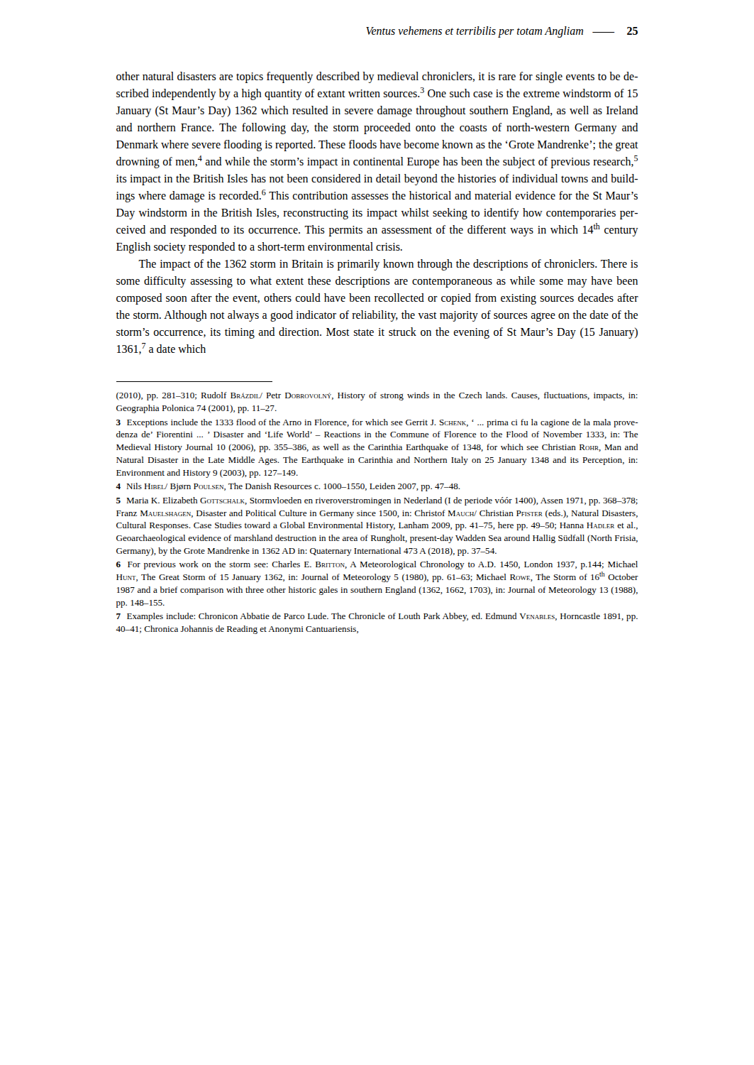Ventus vehemens et terribilis per totam Angliam——25
other natural disasters are topics frequently described by medieval chroniclers, it is rare for single events to be described independently by a high quantity of extant written sources.3 One such case is the extreme windstorm of 15 January (St Maur’s Day) 1362 which resulted in severe damage throughout southern England, as well as Ireland and northern France. The following day, the storm proceeded onto the coasts of north-western Germany and Denmark where severe flooding is reported. These floods have become known as the ‘Grote Mandrenke’; the great drowning of men,4 and while the storm’s impact in continental Europe has been the subject of previous research,5 its impact in the British Isles has not been considered in detail beyond the histories of individual towns and buildings where damage is recorded.6 This contribution assesses the historical and material evidence for the St Maur’s Day windstorm in the British Isles, reconstructing its impact whilst seeking to identify how contemporaries perceived and responded to its occurrence. This permits an assessment of the different ways in which 14th century English society responded to a short-term environmental crisis.
The impact of the 1362 storm in Britain is primarily known through the descriptions of chroniclers. There is some difficulty assessing to what extent these descriptions are contemporaneous as while some may have been composed soon after the event, others could have been recollected or copied from existing sources decades after the storm. Although not always a good indicator of reliability, the vast majority of sources agree on the date of the storm’s occurrence, its timing and direction. Most state it struck on the evening of St Maur’s Day (15 January) 1361,7 a date which
(2010), pp. 281–310; Rudolf Brázdil/ Petr Dobrovolný, History of strong winds in the Czech lands. Causes, fluctuations, impacts, in: Geographia Polonica 74 (2001), pp. 11–27.
3 Exceptions include the 1333 flood of the Arno in Florence, for which see Gerrit J. Schenk, ‘ ... prima ci fu la cagione de la mala provedenza de’ Fiorentini ... ’ Disaster and ‘Life World’ – Reactions in the Commune of Florence to the Flood of November 1333, in: The Medieval History Journal 10 (2006), pp. 355–386, as well as the Carinthia Earthquake of 1348, for which see Christian Rohr, Man and Natural Disaster in the Late Middle Ages. The Earthquake in Carinthia and Northern Italy on 25 January 1348 and its Perception, in: Environment and History 9 (2003), pp. 127–149.
4 Nils Hibel/ Bjørn Poulsen, The Danish Resources c. 1000–1550, Leiden 2007, pp. 47–48.
5 Maria K. Elizabeth Gottschalk, Stormvloeden en riveroverstromingen in Nederland (I de periode vóór 1400), Assen 1971, pp. 368–378; Franz Mauelshagen, Disaster and Political Culture in Germany since 1500, in: Christof Mauch/ Christian Pfister (eds.), Natural Disasters, Cultural Responses. Case Studies toward a Global Environmental History, Lanham 2009, pp. 41–75, here pp. 49–50; Hanna Hadler et al., Geoarchaeological evidence of marshland destruction in the area of Rungholt, present-day Wadden Sea around Hallig Südfall (North Frisia, Germany), by the Grote Mandrenke in 1362 AD in: Quaternary International 473 A (2018), pp. 37–54.
6 For previous work on the storm see: Charles E. Britton, A Meteorological Chronology to A.D. 1450, London 1937, p.144; Michael Hunt, The Great Storm of 15 January 1362, in: Journal of Meteorology 5 (1980), pp. 61–63; Michael Rowe, The Storm of 16th October 1987 and a brief comparison with three other historic gales in southern England (1362, 1662, 1703), in: Journal of Meteorology 13 (1988), pp. 148–155.
7 Examples include: Chronicon Abbatie de Parco Lude. The Chronicle of Louth Park Abbey, ed. Edmund Venables, Horncastle 1891, pp. 40–41; Chronica Johannis de Reading et Anonymi Cantuariensis,